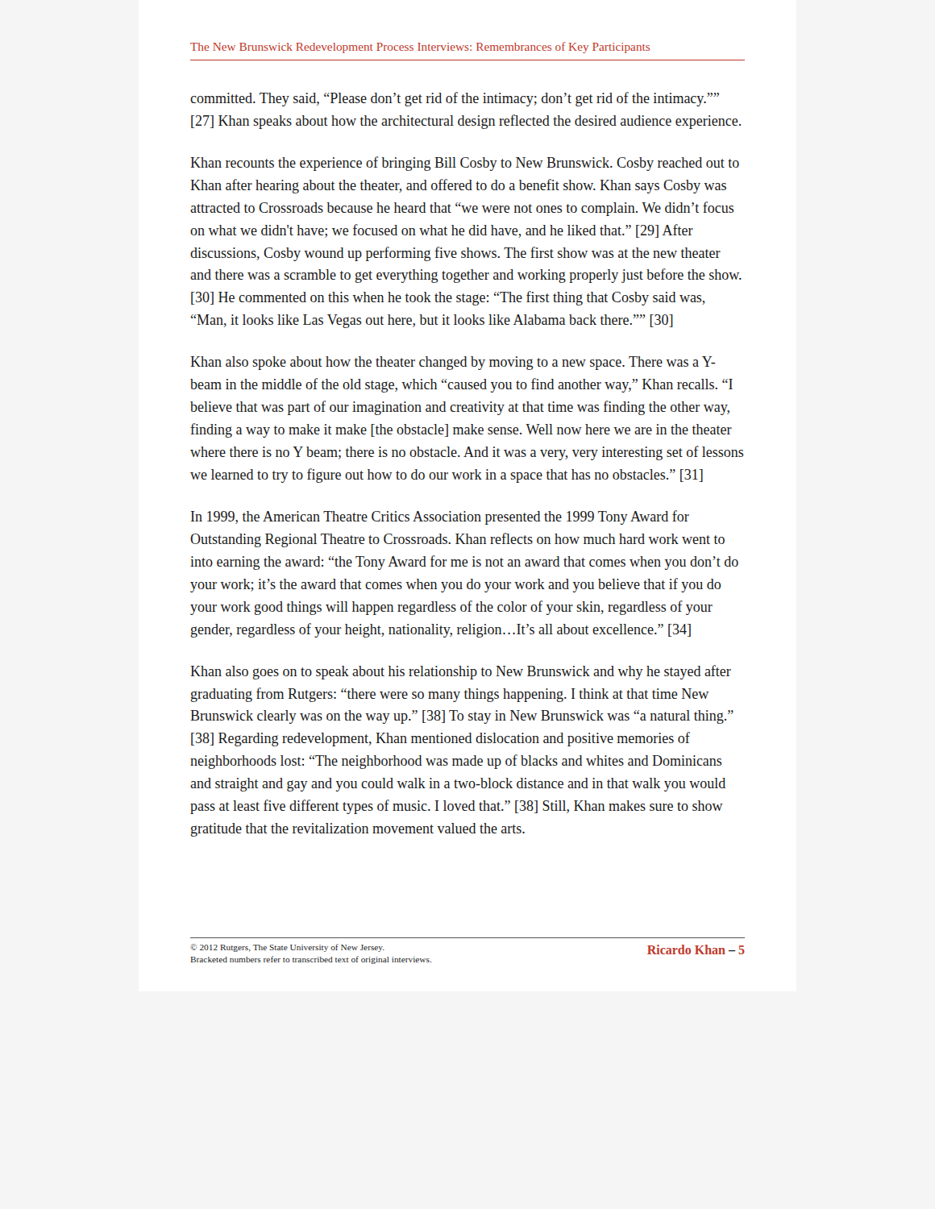The New Brunswick Redevelopment Process Interviews: Remembrances of Key Participants
committed. They said, “Please don’t get rid of the intimacy; don’t get rid of the intimacy.”” [27] Khan speaks about how the architectural design reflected the desired audience experience.
Khan recounts the experience of bringing Bill Cosby to New Brunswick. Cosby reached out to Khan after hearing about the theater, and offered to do a benefit show. Khan says Cosby was attracted to Crossroads because he heard that “we were not ones to complain. We didn’t focus on what we didn't have; we focused on what he did have, and he liked that.” [29] After discussions, Cosby wound up performing five shows. The first show was at the new theater and there was a scramble to get everything together and working properly just before the show. [30] He commented on this when he took the stage: “The first thing that Cosby said was, “Man, it looks like Las Vegas out here, but it looks like Alabama back there.”” [30]
Khan also spoke about how the theater changed by moving to a new space. There was a Y-beam in the middle of the old stage, which “caused you to find another way,” Khan recalls. “I believe that was part of our imagination and creativity at that time was finding the other way, finding a way to make it make [the obstacle] make sense. Well now here we are in the theater where there is no Y beam; there is no obstacle. And it was a very, very interesting set of lessons we learned to try to figure out how to do our work in a space that has no obstacles.” [31]
In 1999, the American Theatre Critics Association presented the 1999 Tony Award for Outstanding Regional Theatre to Crossroads. Khan reflects on how much hard work went to into earning the award: “the Tony Award for me is not an award that comes when you don’t do your work; it’s the award that comes when you do your work and you believe that if you do your work good things will happen regardless of the color of your skin, regardless of your gender, regardless of your height, nationality, religion…It’s all about excellence.” [34]
Khan also goes on to speak about his relationship to New Brunswick and why he stayed after graduating from Rutgers: “there were so many things happening. I think at that time New Brunswick clearly was on the way up.” [38] To stay in New Brunswick was “a natural thing.” [38] Regarding redevelopment, Khan mentioned dislocation and positive memories of neighborhoods lost: “The neighborhood was made up of blacks and whites and Dominicans and straight and gay and you could walk in a two-block distance and in that walk you would pass at least five different types of music. I loved that.” [38] Still, Khan makes sure to show gratitude that the revitalization movement valued the arts.
© 2012 Rutgers, The State University of New Jersey.
Bracketed numbers refer to transcribed text of original interviews.
Ricardo Khan – 5